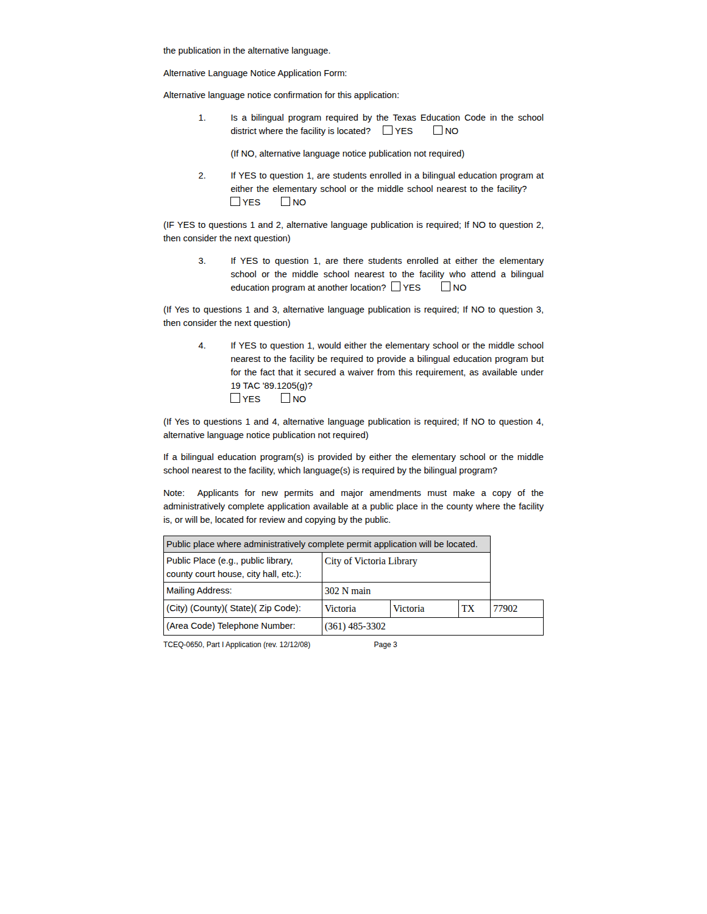the publication in the alternative language.
Alternative Language Notice Application Form:
Alternative language notice confirmation for this application:
1.
Is a bilingual program required by the Texas Education Code in the school district where the facility is located? YES NO
(If NO, alternative language notice publication not required)
2.
If YES to question 1, are students enrolled in a bilingual education program at either the elementary school or the middle school nearest to the facility? YES NO
(IF YES to questions 1 and 2, alternative language publication is required; If NO to question 2, then consider the next question)
3.
If YES to question 1, are there students enrolled at either the elementary school or the middle school nearest to the facility who attend a bilingual education program at another location? YES NO
(If Yes to questions 1 and 3, alternative language publication is required; If NO to question 3, then consider the next question)
4.
If YES to question 1, would either the elementary school or the middle school nearest to the facility be required to provide a bilingual education program but for the fact that it secured a waiver from this requirement, as available under 19 TAC '89.1205(g)?
YES NO
(If Yes to questions 1 and 4, alternative language publication is required; If NO to question 4, alternative language notice publication not required)
If a bilingual education program(s) is provided by either the elementary school or the middle school nearest to the facility, which language(s) is required by the bilingual program?
Note: Applicants for new permits and major amendments must make a copy of the administratively complete application available at a public place in the county where the facility is, or will be, located for review and copying by the public.
| Public place where administratively complete permit application will be located. |
| Public Place (e.g., public library, county court house, city hall, etc.): | City of Victoria Library |
| Mailing Address: | 302 N main |
| (City) (County)( State)( Zip Code): | Victoria | Victoria | TX | 77902 |
| (Area Code) Telephone Number: | (361) 485-3302 |
TCEQ-0650, Part I Application (rev. 12/12/08)
Page 3